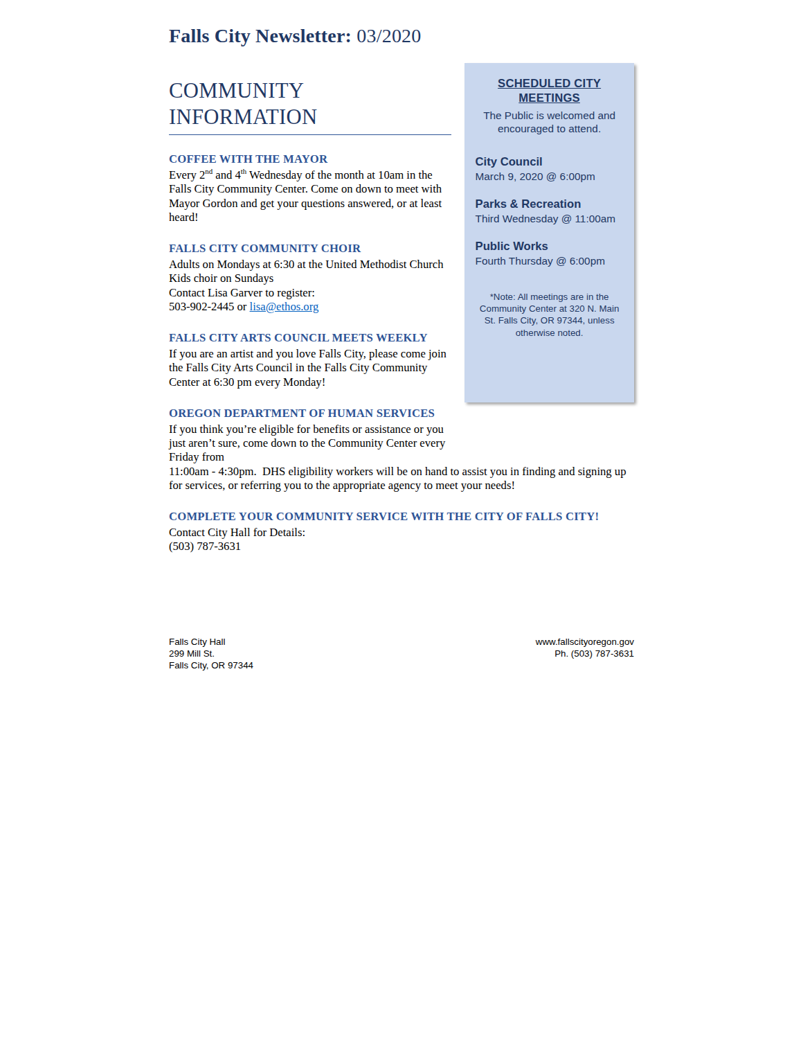Falls City Newsletter: 03/2020
SCHEDULED CITY MEETINGS
The Public is welcomed and encouraged to attend.
City Council March 9, 2020 @ 6:00pm
Parks & Recreation Third Wednesday @ 11:00am
Public Works Fourth Thursday @ 6:00pm
*Note: All meetings are in the Community Center at 320 N. Main St. Falls City, OR 97344, unless otherwise noted.
COMMUNITY INFORMATION
COFFEE WITH THE MAYOR
Every 2nd and 4th Wednesday of the month at 10am in the Falls City Community Center. Come on down to meet with Mayor Gordon and get your questions answered, or at least heard!
FALLS CITY COMMUNITY CHOIR
Adults on Mondays at 6:30 at the United Methodist Church
Kids choir on Sundays
Contact Lisa Garver to register:
503-902-2445 or lisa@ethos.org
FALLS CITY ARTS COUNCIL MEETS WEEKLY
If you are an artist and you love Falls City, please come join the Falls City Arts Council in the Falls City Community Center at 6:30 pm every Monday!
OREGON DEPARTMENT OF HUMAN SERVICES
If you think you’re eligible for benefits or assistance or you just aren’t sure, come down to the Community Center every Friday from
11:00am - 4:30pm. DHS eligibility workers will be on hand to assist you in finding and signing up for services, or referring you to the appropriate agency to meet your needs!
COMPLETE YOUR COMMUNITY SERVICE WITH THE CITY OF FALLS CITY!
Contact City Hall for Details:
(503) 787-3631
Falls City Hall
299 Mill St.
Falls City, OR 97344
www.fallscityoregon.gov
Ph. (503) 787-3631